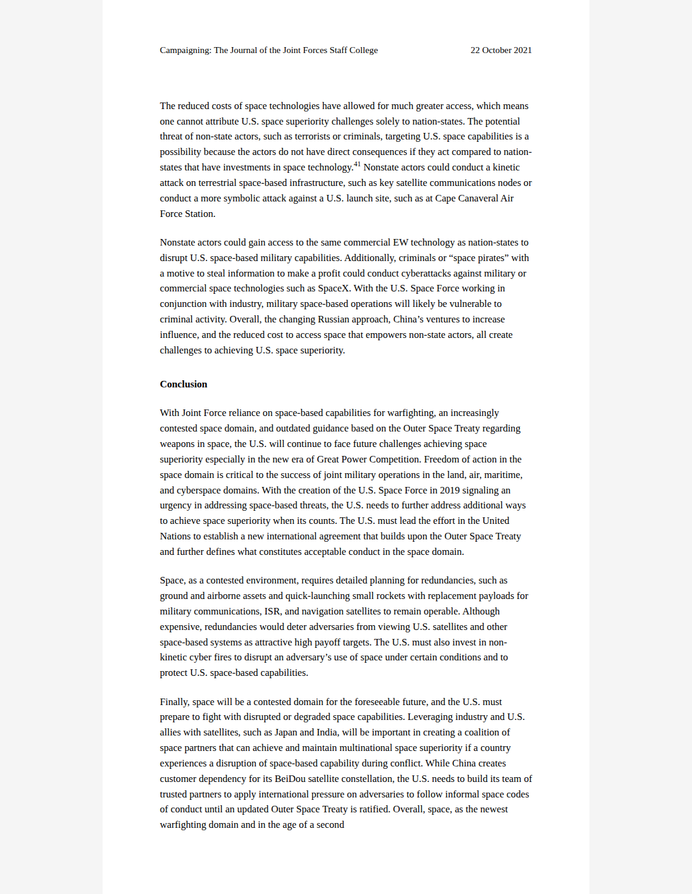Campaigning: The Journal of the Joint Forces Staff College 22 October 2021
The reduced costs of space technologies have allowed for much greater access, which means one cannot attribute U.S. space superiority challenges solely to nation-states. The potential threat of non-state actors, such as terrorists or criminals, targeting U.S. space capabilities is a possibility because the actors do not have direct consequences if they act compared to nation-states that have investments in space technology.41 Nonstate actors could conduct a kinetic attack on terrestrial space-based infrastructure, such as key satellite communications nodes or conduct a more symbolic attack against a U.S. launch site, such as at Cape Canaveral Air Force Station.
Nonstate actors could gain access to the same commercial EW technology as nation-states to disrupt U.S. space-based military capabilities. Additionally, criminals or “space pirates” with a motive to steal information to make a profit could conduct cyberattacks against military or commercial space technologies such as SpaceX. With the U.S. Space Force working in conjunction with industry, military space-based operations will likely be vulnerable to criminal activity. Overall, the changing Russian approach, China’s ventures to increase influence, and the reduced cost to access space that empowers non-state actors, all create challenges to achieving U.S. space superiority.
Conclusion
With Joint Force reliance on space-based capabilities for warfighting, an increasingly contested space domain, and outdated guidance based on the Outer Space Treaty regarding weapons in space, the U.S. will continue to face future challenges achieving space superiority especially in the new era of Great Power Competition. Freedom of action in the space domain is critical to the success of joint military operations in the land, air, maritime, and cyberspace domains. With the creation of the U.S. Space Force in 2019 signaling an urgency in addressing space-based threats, the U.S. needs to further address additional ways to achieve space superiority when its counts. The U.S. must lead the effort in the United Nations to establish a new international agreement that builds upon the Outer Space Treaty and further defines what constitutes acceptable conduct in the space domain.
Space, as a contested environment, requires detailed planning for redundancies, such as ground and airborne assets and quick-launching small rockets with replacement payloads for military communications, ISR, and navigation satellites to remain operable. Although expensive, redundancies would deter adversaries from viewing U.S. satellites and other space-based systems as attractive high payoff targets. The U.S. must also invest in non-kinetic cyber fires to disrupt an adversary’s use of space under certain conditions and to protect U.S. space-based capabilities.
Finally, space will be a contested domain for the foreseeable future, and the U.S. must prepare to fight with disrupted or degraded space capabilities. Leveraging industry and U.S. allies with satellites, such as Japan and India, will be important in creating a coalition of space partners that can achieve and maintain multinational space superiority if a country experiences a disruption of space-based capability during conflict. While China creates customer dependency for its BeiDou satellite constellation, the U.S. needs to build its team of trusted partners to apply international pressure on adversaries to follow informal space codes of conduct until an updated Outer Space Treaty is ratified. Overall, space, as the newest warfighting domain and in the age of a second